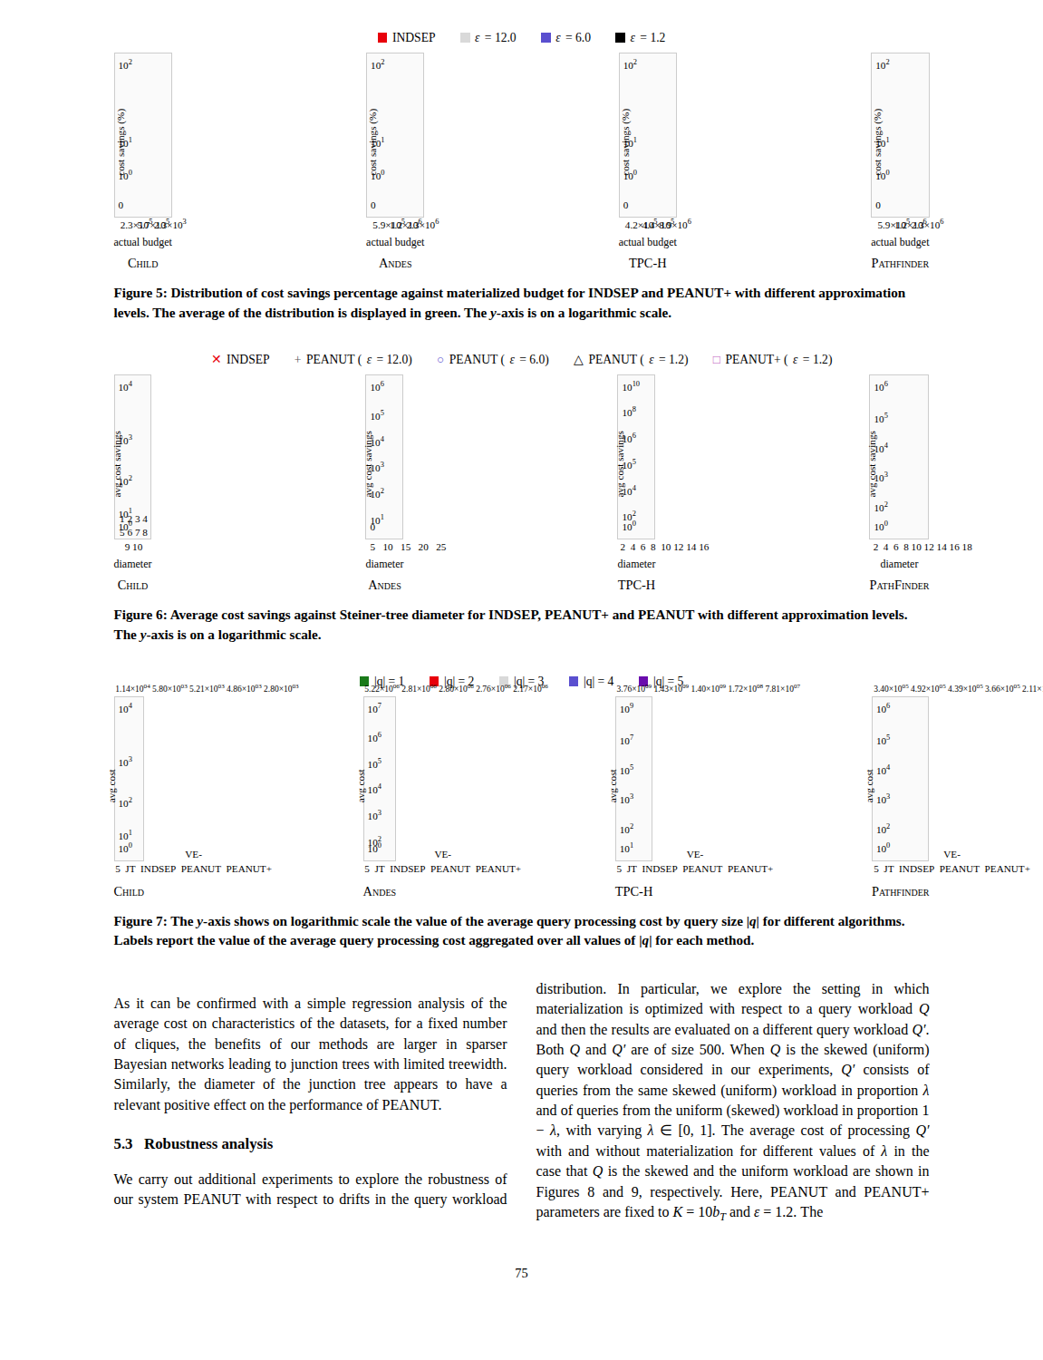INDSEP ε = 12.0 ε = 6.0 ε = 1.2
102
0
101
100
cost savings (%)
2.3×105
5.7×105
2.3×103
actual budget
Child
102
0
101
100
cost savings (%)
5.9×105
1.2×106
2.3×106
actual budget
Andes
102
0
101
100
cost savings (%)
4.2×105
4.4×105
8.9×106
actual budget
TPC-H
102
0
101
100
cost savings (%)
5.9×105
1.2×106
2.3×106
actual budget
Pathfinder
Figure 5: Distribution of cost savings percentage against materialized budget for INDSEP and PEANUT+ with different approximation levels. The average of the distribution is displayed in green. The y-axis is on a logarithmic scale.
✕ INDSEP + PEANUT (ε = 12.0) ○ PEANUT (ε = 6.0) △ PEANUT (ε = 1.2) □ PEANUT+ (ε = 1.2)
104
103
102
101
100
avg cost savings
1 2 3 4 5 6 7 8 9 10
diameter
Child
106
105
104
103
102
101
0
avg cost savings
5 10 15 20 25
diameter
Andes
1010
108
106
105
104
102
100
avg cost savings
2 4 6 8 10 12 14 16
diameter
TPC-H
106
105
104
103
102
100
avg cost savings
2 4 6 8 10 12 14 16 18
diameter
PathFinder
Figure 6: Average cost savings against Steiner-tree diameter for INDSEP, PEANUT+ and PEANUT with different approximation levels. The y-axis is on a logarithmic scale.
|q| = 1 |q| = 2 |q| = 3 |q| = 4 |q| = 5
104
103
102
101
100
avg cost
1.14×1004 5.80×1003 5.21×1003 4.86×1003 2.80×1003
VE-5 JT INDSEP PEANUT PEANUT+
Child
107
106
105
104
103
102
100
avg cost
5.22×1006 2.81×1006 2.80×1006 2.76×1006 2.17×1006
VE-5 JT INDSEP PEANUT PEANUT+
Andes
109
107
105
103
102
101
avg cost
3.76×1009 1.43×1009 1.40×1009 1.72×1008 7.81×1007
VE-5 JT INDSEP PEANUT PEANUT+
TPC-H
106
105
104
103
102
100
avg cost
3.40×1005 4.92×1005 4.39×1005 3.66×1005 2.11×1005
VE-5 JT INDSEP PEANUT PEANUT+
Pathfinder
Figure 7: The y-axis shows on logarithmic scale the value of the average query processing cost by query size |q| for different algorithms. Labels report the value of the average query processing cost aggregated over all values of |q| for each method.
As it can be confirmed with a simple regression analysis of the average cost on characteristics of the datasets, for a fixed number of cliques, the benefits of our methods are larger in sparser Bayesian networks leading to junction trees with limited treewidth. Similarly, the diameter of the junction tree appears to have a relevant positive effect on the performance of PEANUT.
5.3 Robustness analysis
We carry out additional experiments to explore the robustness of our system PEANUT with respect to drifts in the query workload distribution. In particular, we explore the setting in which materialization is optimized with respect to a query workload Q and then the results are evaluated on a different query workload Q′. Both Q and Q′ are of size 500. When Q is the skewed (uniform) query workload considered in our experiments, Q′ consists of queries from the same skewed (uniform) workload in proportion λ and of queries from the uniform (skewed) workload in proportion 1 − λ, with varying λ ∈ [0, 1]. The average cost of processing Q′ with and without materialization for different values of λ in the case that Q is the skewed and the uniform workload are shown in Figures 8 and 9, respectively. Here, PEANUT and PEANUT+ parameters are fixed to K = 10bT and ε = 1.2. The
75